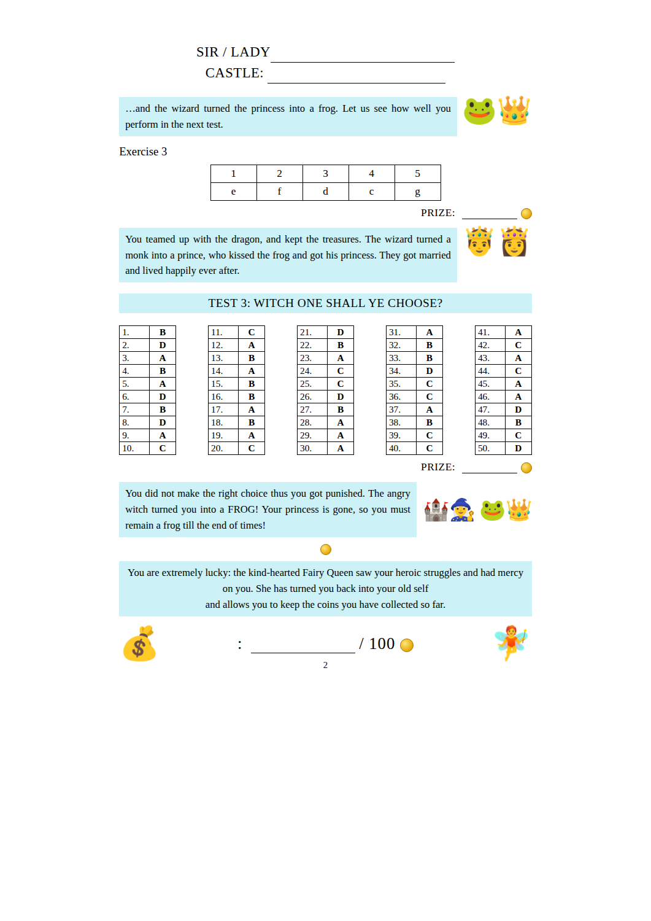SIR / LADY
CASTLE:
…and the wizard turned the princess into a frog. Let us see how well you perform in the next test.
🐸👑
Exercise 3
| 1 | 2 | 3 | 4 | 5 |
| e | f | d | c | g |
PRIZE:
You teamed up with the dragon, and kept the treasures. The wizard turned a monk into a prince, who kissed the frog and got his princess. They got married and lived happily ever after.
🤴👸
TEST 3: WITCH ONE SHALL YE CHOOSE?
| 1. | B |
| 2. | D |
| 3. | A |
| 4. | B |
| 5. | A |
| 6. | D |
| 7. | B |
| 8. | D |
| 9. | A |
| 10. | C |
| 11. | C |
| 12. | A |
| 13. | B |
| 14. | A |
| 15. | B |
| 16. | B |
| 17. | A |
| 18. | B |
| 19. | A |
| 20. | C |
| 21. | D |
| 22. | B |
| 23. | A |
| 24. | C |
| 25. | C |
| 26. | D |
| 27. | B |
| 28. | A |
| 29. | A |
| 30. | A |
| 31. | A |
| 32. | B |
| 33. | B |
| 34. | D |
| 35. | C |
| 36. | C |
| 37. | A |
| 38. | B |
| 39. | C |
| 40. | C |
| 41. | A |
| 42. | C |
| 43. | A |
| 44. | C |
| 45. | A |
| 46. | A |
| 47. | D |
| 48. | B |
| 49. | C |
| 50. | D |
PRIZE:
You did not make the right choice thus you got punished. The angry witch turned you into a FROG! Your princess is gone, so you must remain a frog till the end of times!
🏰🧙‍♀️ 🐸👑
You are extremely lucky: the kind-hearted Fairy Queen saw your heroic struggles and had mercy on you. She has turned you back into your old self
and allows you to keep the coins you have collected so far.
💰
: / 100
🧚
2